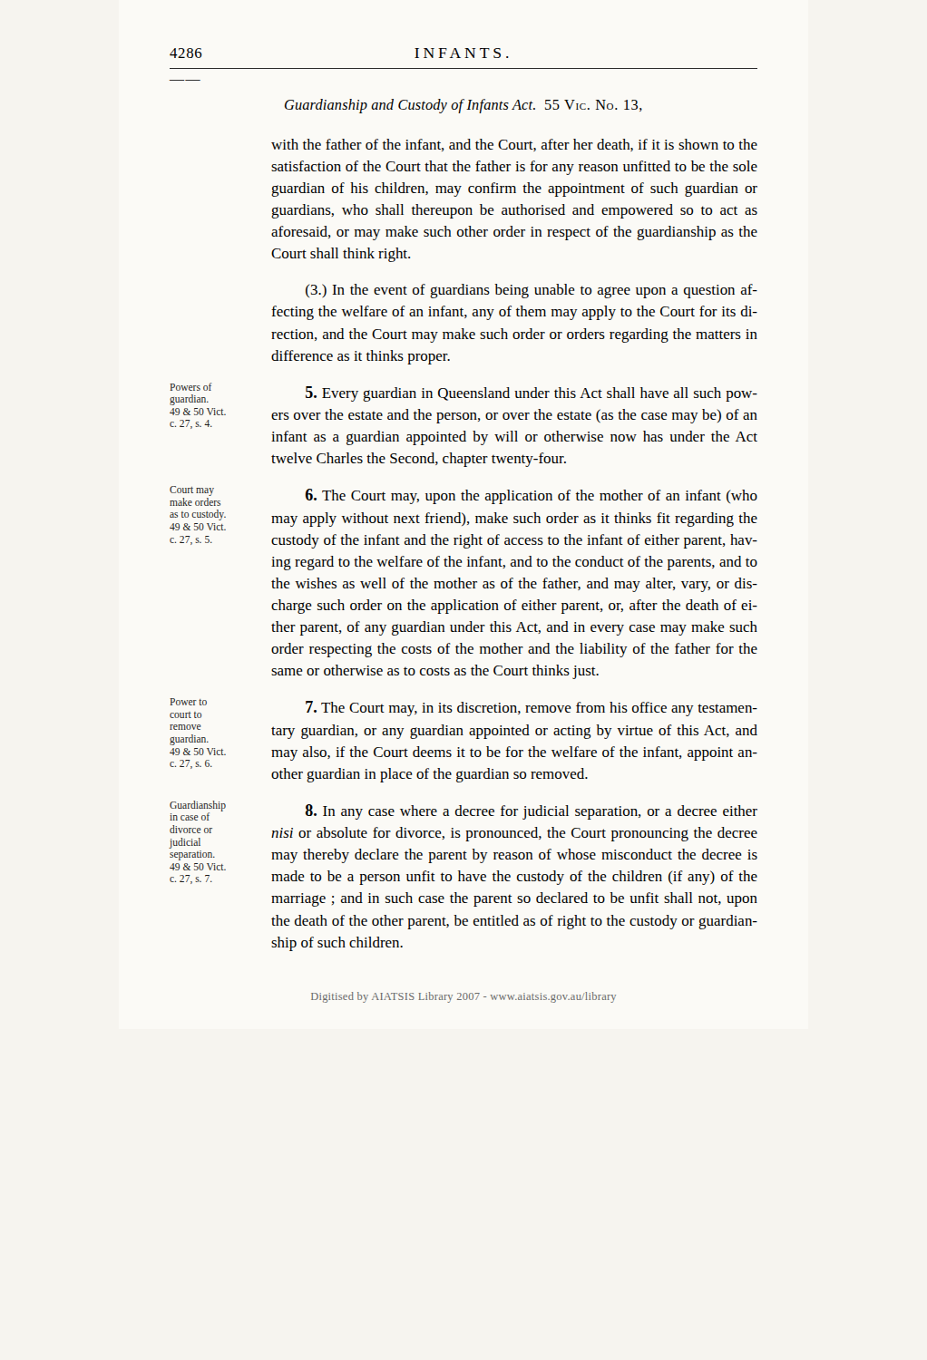4286 Infants.
——
Guardianship and Custody of Infants Act. 55 Vic. No. 13,
with the father of the infant, and the Court, after her death, if it is shown to the satisfaction of the Court that the father is for any reason unfitted to be the sole guardian of his children, may confirm the appointment of such guardian or guardians, who shall thereupon be authorised and empowered so to act as aforesaid, or may make such other order in respect of the guardianship as the Court shall think right.
(3.) In the event of guardians being unable to agree upon a question affecting the welfare of an infant, any of them may apply to the Court for its direction, and the Court may make such order or orders regarding the matters in difference as it thinks proper.
Powers of
guardian.
49 & 50 Vict. c. 27, s. 4.
5. Every guardian in Queensland under this Act shall have all such powers over the estate and the person, or over the estate (as the case may be) of an infant as a guardian appointed by will or otherwise now has under the Act twelve Charles the Second, chapter twenty-four.
Court may
make orders
as to custody.
49 & 50 Vict. c. 27, s. 5.
6. The Court may, upon the application of the mother of an infant (who may apply without next friend), make such order as it thinks fit regarding the custody of the infant and the right of access to the infant of either parent, having regard to the welfare of the infant, and to the conduct of the parents, and to the wishes as well of the mother as of the father, and may alter, vary, or discharge such order on the application of either parent, or, after the death of either parent, of any guardian under this Act, and in every case may make such order respecting the costs of the mother and the liability of the father for the same or otherwise as to costs as the Court thinks just.
Power to
court to
remove
guardian.
49 & 50 Vict. c. 27, s. 6.
7. The Court may, in its discretion, remove from his office any testamentary guardian, or any guardian appointed or acting by virtue of this Act, and may also, if the Court deems it to be for the welfare of the infant, appoint another guardian in place of the guardian so removed.
Guardianship
in case of
divorce or
judicial
separation.
49 & 50 Vict. c. 27, s. 7.
8. In any case where a decree for judicial separation, or a decree either nisi or absolute for divorce, is pronounced, the Court pronouncing the decree may thereby declare the parent by reason of whose misconduct the decree is made to be a person unfit to have the custody of the children (if any) of the marriage ; and in such case the parent so declared to be unfit shall not, upon the death of the other parent, be entitled as of right to the custody or guardianship of such children.
Digitised by AIATSIS Library 2007 - www.aiatsis.gov.au/library